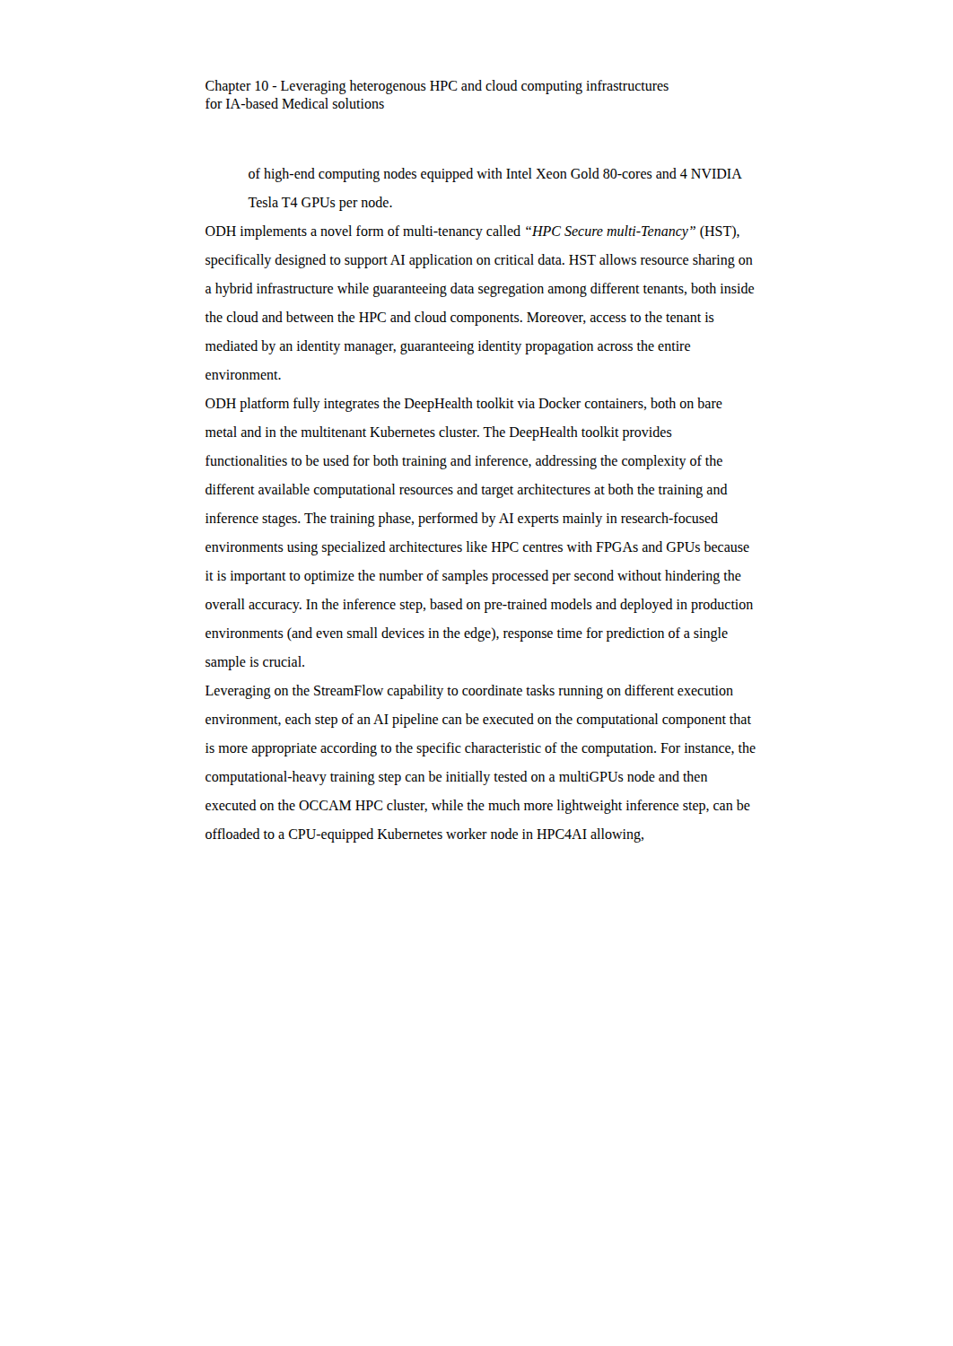Chapter 10 - Leveraging heterogenous HPC and cloud computing infrastructures for IA-based Medical solutions
of high-end computing nodes equipped with Intel Xeon Gold 80-cores and 4 NVIDIA Tesla T4 GPUs per node.
ODH implements a novel form of multi-tenancy called “HPC Secure multi-Tenancy” (HST), specifically designed to support AI application on critical data. HST allows resource sharing on a hybrid infrastructure while guaranteeing data segregation among different tenants, both inside the cloud and between the HPC and cloud components. Moreover, access to the tenant is mediated by an identity manager, guaranteeing identity propagation across the entire environment.
ODH platform fully integrates the DeepHealth toolkit via Docker containers, both on bare metal and in the multitenant Kubernetes cluster. The DeepHealth toolkit provides functionalities to be used for both training and inference, addressing the complexity of the different available computational resources and target architectures at both the training and inference stages. The training phase, performed by AI experts mainly in research-focused environments using specialized architectures like HPC centres with FPGAs and GPUs because it is important to optimize the number of samples processed per second without hindering the overall accuracy. In the inference step, based on pre-trained models and deployed in production environments (and even small devices in the edge), response time for prediction of a single sample is crucial.
Leveraging on the StreamFlow capability to coordinate tasks running on different execution environment, each step of an AI pipeline can be executed on the computational component that is more appropriate according to the specific characteristic of the computation. For instance, the computational-heavy training step can be initially tested on a multiGPUs node and then executed on the OCCAM HPC cluster, while the much more lightweight inference step, can be offloaded to a CPU-equipped Kubernetes worker node in HPC4AI allowing,